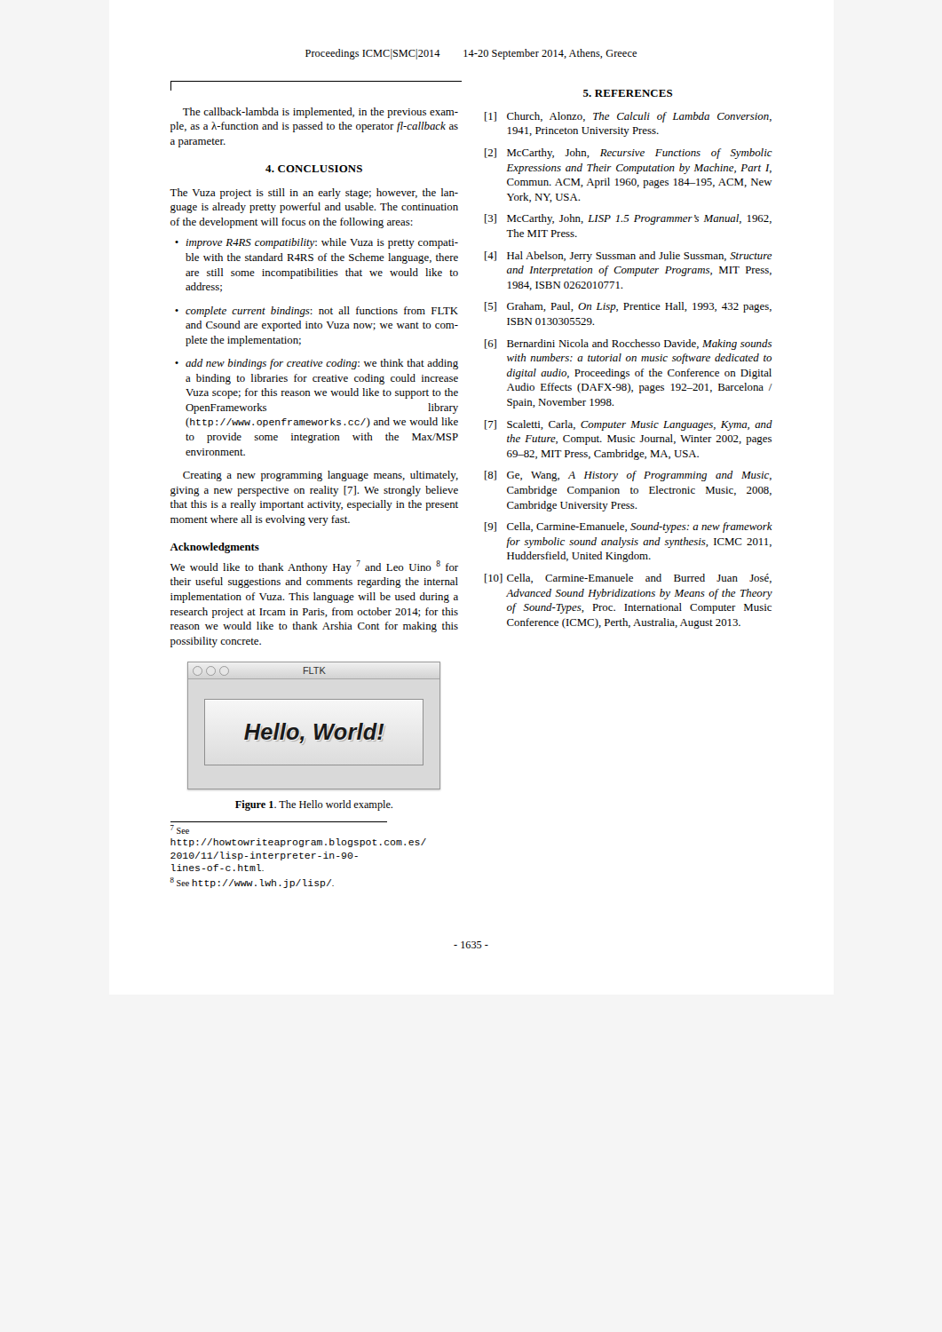Proceedings ICMC|SMC|201414-20 September 2014, Athens, Greece
The callback-lambda is implemented, in the previous example, as a λ-function and is passed to the operator fl-callback as a parameter.
4. Conclusions
The Vuza project is still in an early stage; however, the language is already pretty powerful and usable. The continuation of the development will focus on the following areas:
improve R4RS compatibility: while Vuza is pretty compatible with the standard R4RS of the Scheme language, there are still some incompatibilities that we would like to address;
complete current bindings: not all functions from FLTK and Csound are exported into Vuza now; we want to complete the implementation;
add new bindings for creative coding: we think that adding a binding to libraries for creative coding could increase Vuza scope; for this reason we would like to support to the OpenFrameworks library (http://www.openframeworks.cc/) and we would like to provide some integration with the Max/MSP environment.
Creating a new programming language means, ultimately, giving a new perspective on reality [7]. We strongly believe that this is a really important activity, especially in the present moment where all is evolving very fast.
Acknowledgments
We would like to thank Anthony Hay 7 and Leo Uino 8 for their useful suggestions and comments regarding the internal implementation of Vuza. This language will be used during a research project at Ircam in Paris, from october 2014; for this reason we would like to thank Arshia Cont for making this possibility concrete.
FLTK
Hello, World!
Figure 1. The Hello world example.
7 See http://howtowriteaprogram.blogspot.com.es/
2010/11/lisp-interpreter-in-90-lines-of-c.html.
8 See http://www.lwh.jp/lisp/.
5. References
[1] Church, Alonzo, The Calculi of Lambda Conversion, 1941, Princeton University Press.
[2] McCarthy, John, Recursive Functions of Symbolic Expressions and Their Computation by Machine, Part I, Commun. ACM, April 1960, pages 184–195, ACM, New York, NY, USA.
[3] McCarthy, John, LISP 1.5 Programmer’s Manual, 1962, The MIT Press.
[4] Hal Abelson, Jerry Sussman and Julie Sussman, Structure and Interpretation of Computer Programs, MIT Press, 1984, ISBN 0262010771.
[5] Graham, Paul, On Lisp, Prentice Hall, 1993, 432 pages, ISBN 0130305529.
[6] Bernardini Nicola and Rocchesso Davide, Making sounds with numbers: a tutorial on music software dedicated to digital audio, Proceedings of the Conference on Digital Audio Effects (DAFX-98), pages 192–201, Barcelona / Spain, November 1998.
[7] Scaletti, Carla, Computer Music Languages, Kyma, and the Future, Comput. Music Journal, Winter 2002, pages 69–82, MIT Press, Cambridge, MA, USA.
[8] Ge, Wang, A History of Programming and Music, Cambridge Companion to Electronic Music, 2008, Cambridge University Press.
[9] Cella, Carmine-Emanuele, Sound-types: a new framework for symbolic sound analysis and synthesis, ICMC 2011, Huddersfield, United Kingdom.
[10] Cella, Carmine-Emanuele and Burred Juan José, Advanced Sound Hybridizations by Means of the Theory of Sound-Types, Proc. International Computer Music Conference (ICMC), Perth, Australia, August 2013.
- 1635 -